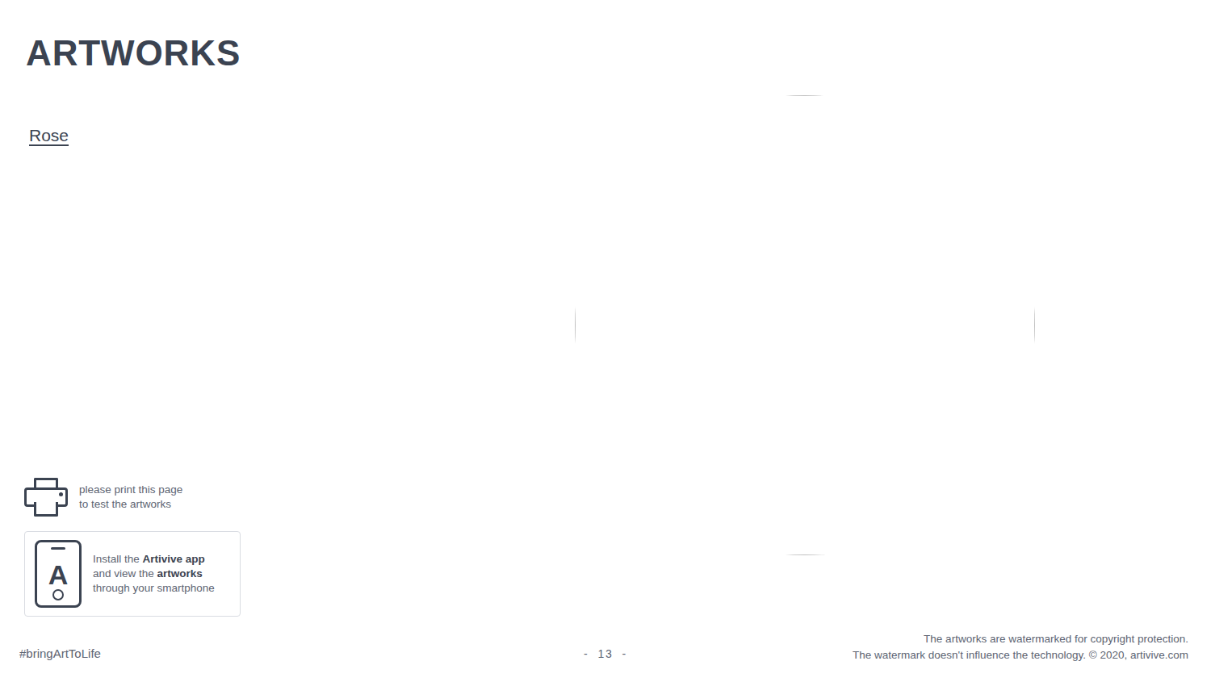Artworks
Rose
Artivive Artivive Artivive Artivive
please print this page
to test the artworks
A
Install the Artivive app
and view the artworks
through your smartphone
#bringArtToLife
- 13 -
The artworks are watermarked for copyright protection.
The watermark doesn't influence the technology. © 2020, artivive.com